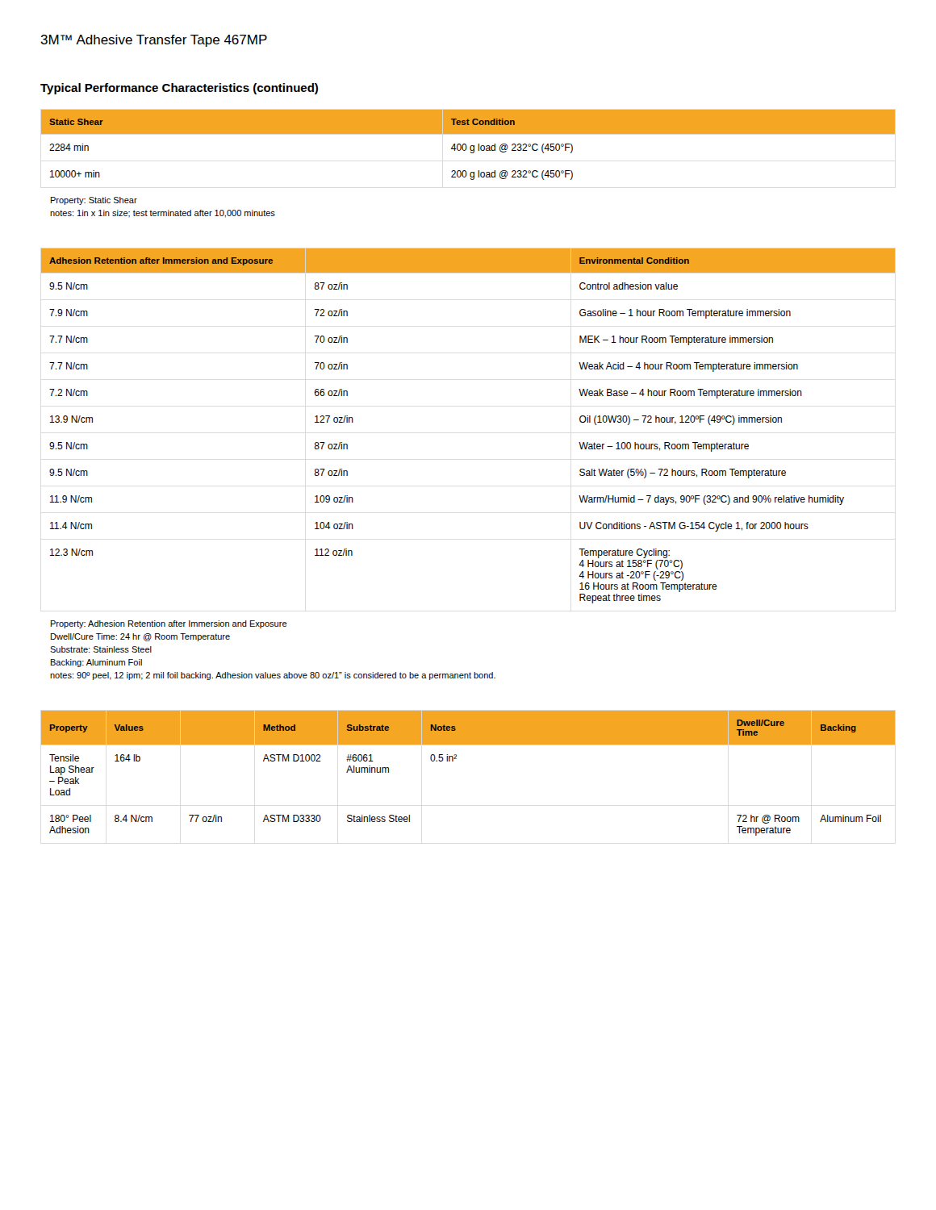3M™ Adhesive Transfer Tape 467MP
Typical Performance Characteristics (continued)
| Static Shear | Test Condition |
| --- | --- |
| 2284 min | 400 g load @ 232°C (450°F) |
| 10000+ min | 200 g load @ 232°C (450°F) |
Property: Static Shear
notes: 1in x 1in size; test terminated after 10,000 minutes
| Adhesion Retention after Immersion and Exposure | | Environmental Condition |
| --- | --- | --- |
| 9.5 N/cm | 87 oz/in | Control adhesion value |
| 7.9 N/cm | 72 oz/in | Gasoline – 1 hour Room Tempterature immersion |
| 7.7 N/cm | 70 oz/in | MEK – 1 hour Room Tempterature immersion |
| 7.7 N/cm | 70 oz/in | Weak Acid – 4 hour Room Tempterature immersion |
| 7.2 N/cm | 66 oz/in | Weak Base – 4 hour Room Tempterature immersion |
| 13.9 N/cm | 127 oz/in | Oil (10W30) – 72 hour, 120ºF (49ºC) immersion |
| 9.5 N/cm | 87 oz/in | Water – 100 hours, Room Tempterature |
| 9.5 N/cm | 87 oz/in | Salt Water (5%) – 72 hours, Room Tempterature |
| 11.9 N/cm | 109 oz/in | Warm/Humid – 7 days, 90ºF (32ºC) and 90% relative humidity |
| 11.4 N/cm | 104 oz/in | UV Conditions - ASTM G-154 Cycle 1, for 2000 hours |
| 12.3 N/cm | 112 oz/in | Temperature Cycling: 4 Hours at 158°F (70°C) 4 Hours at -20°F (-29°C) 16 Hours at Room Tempterature Repeat three times |
Property: Adhesion Retention after Immersion and Exposure
Dwell/Cure Time: 24 hr @ Room Temperature
Substrate: Stainless Steel
Backing: Aluminum Foil
notes: 90º peel, 12 ipm; 2 mil foil backing. Adhesion values above 80 oz/1” is considered to be a permanent bond.
| Property | Values | | Method | Substrate | Notes | Dwell/Cure Time | Backing |
| --- | --- | --- | --- | --- | --- | --- | --- |
| Tensile Lap Shear – Peak Load | 164 lb | | ASTM D1002 | #6061 Aluminum | 0.5 in² | | |
| 180° Peel Adhesion | 8.4 N/cm | 77 oz/in | ASTM D3330 | Stainless Steel | | 72 hr @ Room Temperature | Aluminum Foil |